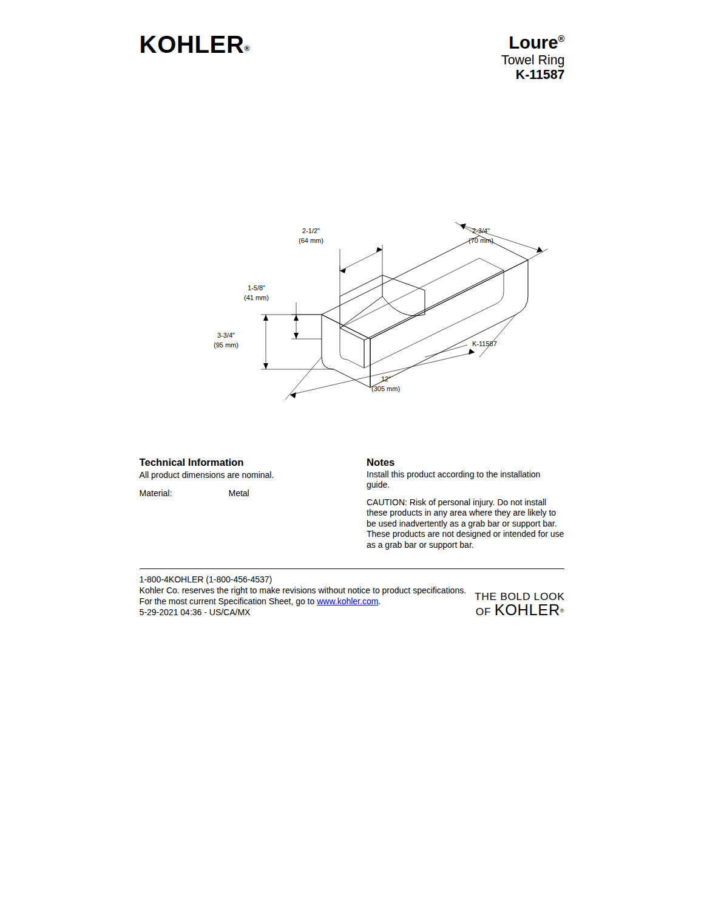KOHLER®
Loure®
Towel Ring
K-11587
2-1/2" (64 mm) 2-3/4" (70 mm) 1-5/8" (41 mm) 3-3/4" (95 mm) 12" (305 mm) K-11587
Technical Information
All product dimensions are nominal.
Material:
Metal
Notes
Install this product according to the installation guide.
CAUTION: Risk of personal injury. Do not install these products in any area where they are likely to be used inadvertently as a grab bar or support bar. These products are not designed or intended for use as a grab bar or support bar.
1-800-4KOHLER (1-800-456-4537)
Kohler Co. reserves the right to make revisions without notice to product specifications.
For the most current Specification Sheet, go to www.kohler.com.
5-29-2021 04:36 - US/CA/MX
THE BOLD LOOK
OF KOHLER®